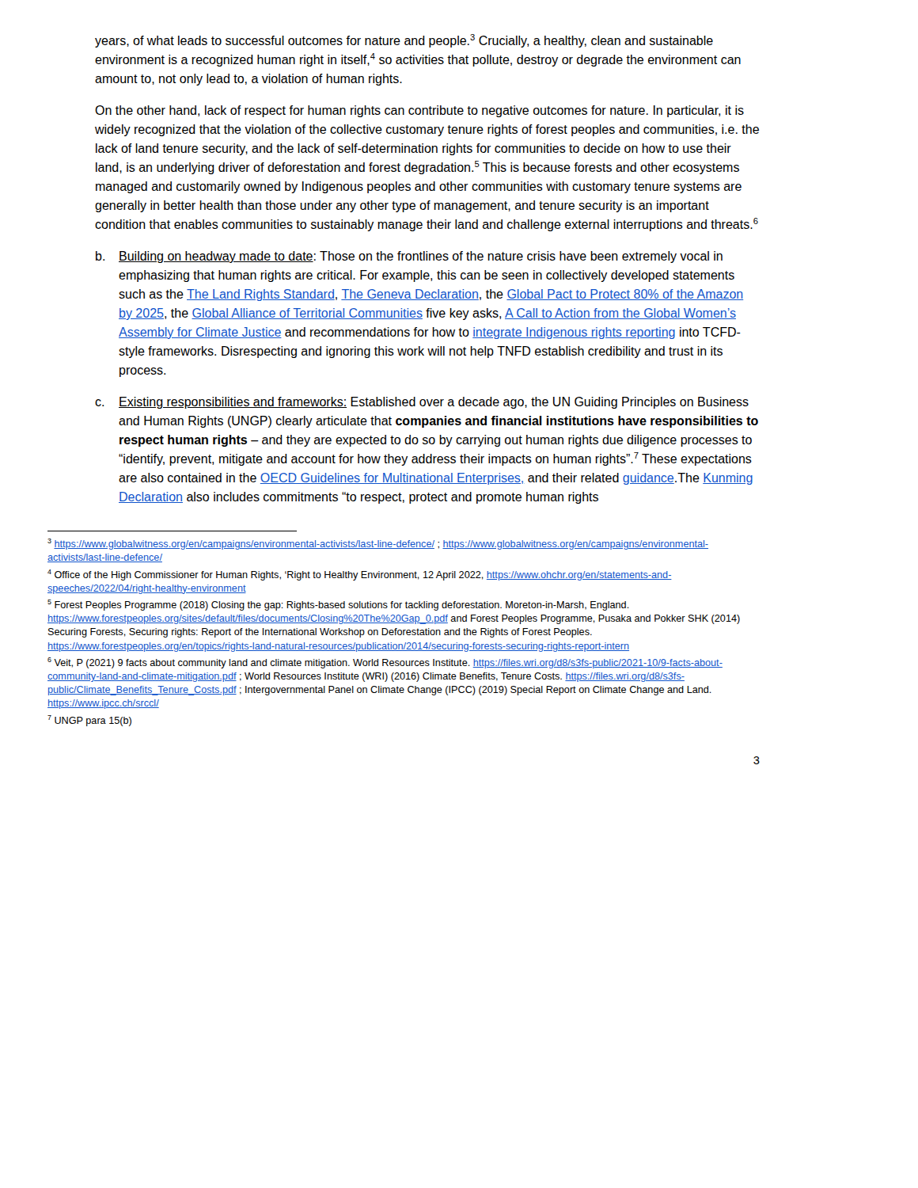years, of what leads to successful outcomes for nature and people.3 Crucially, a healthy, clean and sustainable environment is a recognized human right in itself,4 so activities that pollute, destroy or degrade the environment can amount to, not only lead to, a violation of human rights.
On the other hand, lack of respect for human rights can contribute to negative outcomes for nature. In particular, it is widely recognized that the violation of the collective customary tenure rights of forest peoples and communities, i.e. the lack of land tenure security, and the lack of self-determination rights for communities to decide on how to use their land, is an underlying driver of deforestation and forest degradation.5 This is because forests and other ecosystems managed and customarily owned by Indigenous peoples and other communities with customary tenure systems are generally in better health than those under any other type of management, and tenure security is an important condition that enables communities to sustainably manage their land and challenge external interruptions and threats.6
b.
Building on headway made to date: Those on the frontlines of the nature crisis have been extremely vocal in emphasizing that human rights are critical. For example, this can be seen in collectively developed statements such as the The Land Rights Standard, The Geneva Declaration, the Global Pact to Protect 80% of the Amazon by 2025, the Global Alliance of Territorial Communities five key asks, A Call to Action from the Global Women’s Assembly for Climate Justice and recommendations for how to integrate Indigenous rights reporting into TCFD-style frameworks. Disrespecting and ignoring this work will not help TNFD establish credibility and trust in its process.
c.
Existing responsibilities and frameworks: Established over a decade ago, the UN Guiding Principles on Business and Human Rights (UNGP) clearly articulate that companies and financial institutions have responsibilities to respect human rights – and they are expected to do so by carrying out human rights due diligence processes to “identify, prevent, mitigate and account for how they address their impacts on human rights”.7 These expectations are also contained in the OECD Guidelines for Multinational Enterprises, and their related guidance.The Kunming Declaration also includes commitments “to respect, protect and promote human rights
3 https://www.globalwitness.org/en/campaigns/environmental-activists/last-line-defence/ ; https://www.globalwitness.org/en/campaigns/environmental-activists/last-line-defence/
4 Office of the High Commissioner for Human Rights, ‘Right to Healthy Environment, 12 April 2022, https://www.ohchr.org/en/statements-and-speeches/2022/04/right-healthy-environment
5 Forest Peoples Programme (2018) Closing the gap: Rights-based solutions for tackling deforestation. Moreton-in-Marsh, England. https://www.forestpeoples.org/sites/default/files/documents/Closing%20The%20Gap_0.pdf and Forest Peoples Programme, Pusaka and Pokker SHK (2014) Securing Forests, Securing rights: Report of the International Workshop on Deforestation and the Rights of Forest Peoples. https://www.forestpeoples.org/en/topics/rights-land-natural-resources/publication/2014/securing-forests-securing-rights-report-intern
6 Veit, P (2021) 9 facts about community land and climate mitigation. World Resources Institute. https://files.wri.org/d8/s3fs-public/2021-10/9-facts-about-community-land-and-climate-mitigation.pdf ; World Resources Institute (WRI) (2016) Climate Benefits, Tenure Costs. https://files.wri.org/d8/s3fs-public/Climate_Benefits_Tenure_Costs.pdf ; Intergovernmental Panel on Climate Change (IPCC) (2019) Special Report on Climate Change and Land. https://www.ipcc.ch/srccl/
7 UNGP para 15(b)
3